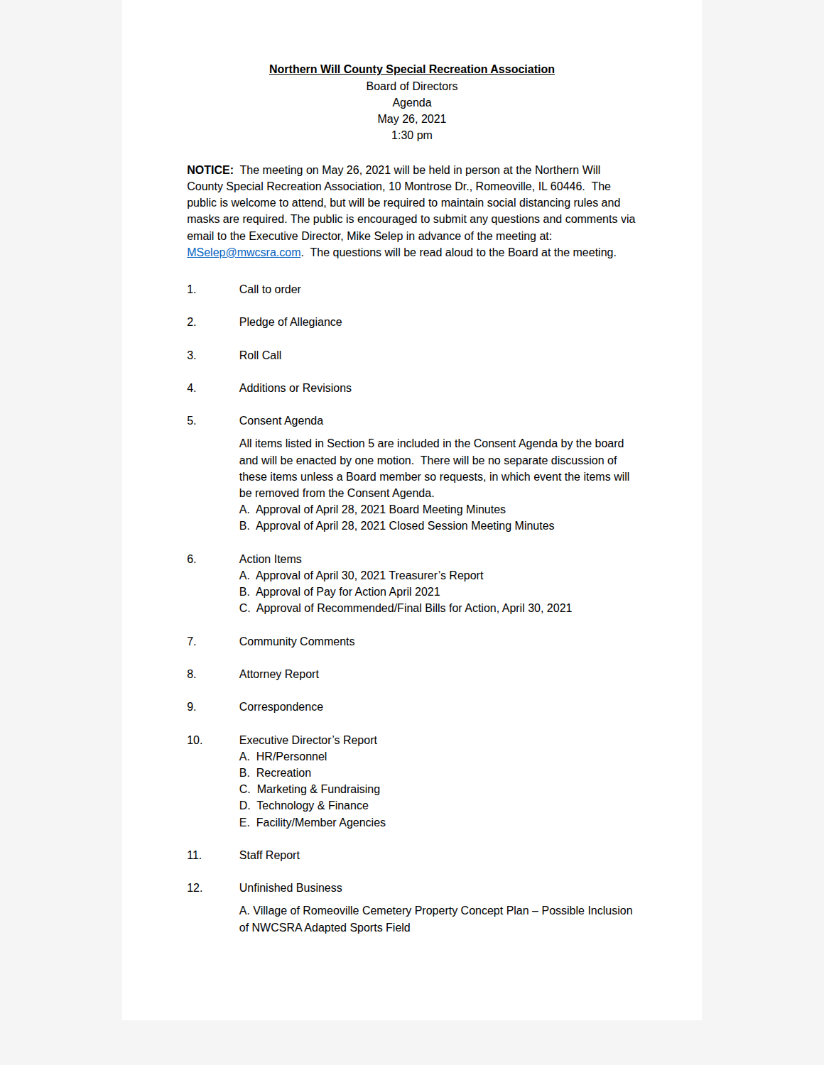Northern Will County Special Recreation Association Board of Directors Agenda May 26, 2021 1:30 pm
NOTICE: The meeting on May 26, 2021 will be held in person at the Northern Will County Special Recreation Association, 10 Montrose Dr., Romeoville, IL 60446. The public is welcome to attend, but will be required to maintain social distancing rules and masks are required. The public is encouraged to submit any questions and comments via email to the Executive Director, Mike Selep in advance of the meeting at: MSelep@mwcsra.com. The questions will be read aloud to the Board at the meeting.
1.
Call to order
2.
Pledge of Allegiance
3.
Roll Call
4.
Additions or Revisions
5.
Consent Agenda
All items listed in Section 5 are included in the Consent Agenda by the board and will be enacted by one motion. There will be no separate discussion of these items unless a Board member so requests, in which event the items will be removed from the Consent Agenda.
A. Approval of April 28, 2021 Board Meeting Minutes
B. Approval of April 28, 2021 Closed Session Meeting Minutes
6.
Action Items
A. Approval of April 30, 2021 Treasurer’s Report
B. Approval of Pay for Action April 2021
C. Approval of Recommended/Final Bills for Action, April 30, 2021
7.
Community Comments
8.
Attorney Report
9.
Correspondence
10.
Executive Director’s Report
A. HR/Personnel
B. Recreation
C. Marketing & Fundraising
D. Technology & Finance
E. Facility/Member Agencies
11.
Staff Report
12.
Unfinished Business
A. Village of Romeoville Cemetery Property Concept Plan – Possible Inclusion of NWCSRA Adapted Sports Field